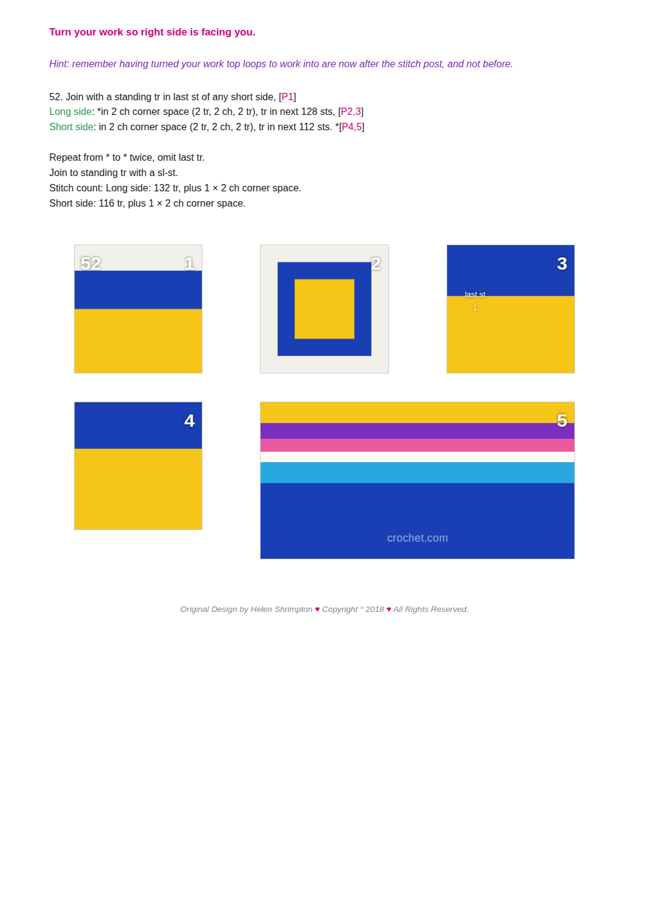Turn your work so right side is facing you.
Hint: remember having turned your work top loops to work into are now after the stitch post, and not before.
52. Join with a standing tr in last st of any short side, [P1]
Long side: *in 2 ch corner space (2 tr, 2 ch, 2 tr), tr in next 128 sts, [P2,3]
Short side: in 2 ch corner space (2 tr, 2 ch, 2 tr), tr in next 112 sts. *[P4,5]
Repeat from * to * twice, omit last tr.
Join to standing tr with a sl-st.
Stitch count: Long side: 132 tr, plus 1 × 2 ch corner space.
Short side: 116 tr, plus 1 × 2 ch corner space.
52 1
2
3 last st ↓
4
5 crochet.com
Original Design by Helen Shrimpton ♥ Copyright ° 2018 ♥ All Rights Reserved.